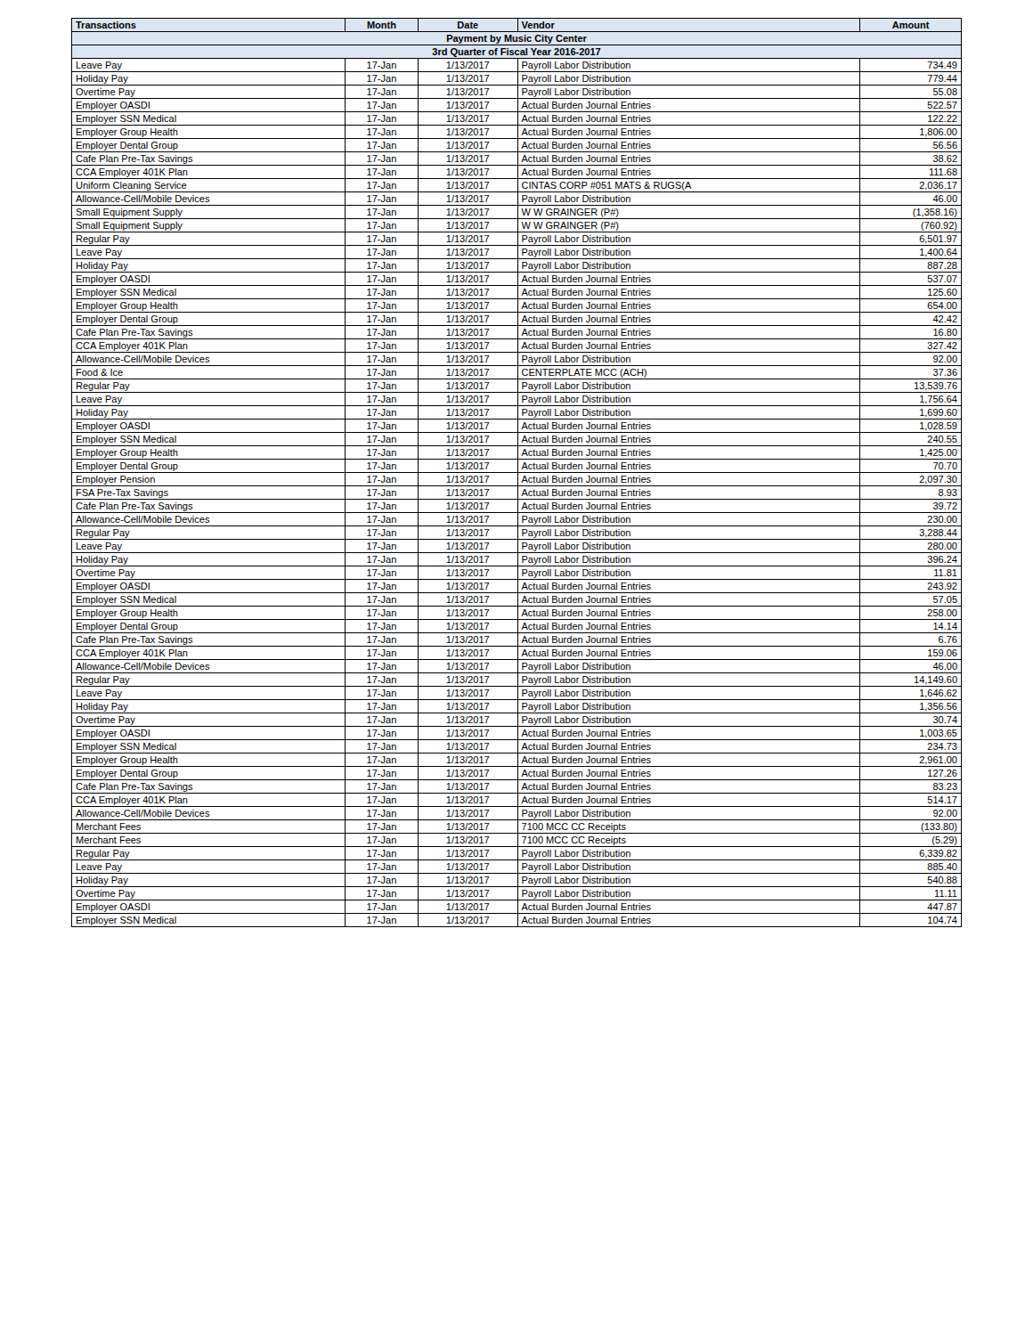| Payment by Music City Center |
| 3rd Quarter of Fiscal Year 2016-2017 |
| Transactions | Month | Date | Vendor | Amount |
| Leave Pay | 17-Jan | 1/13/2017 | Payroll Labor Distribution | 734.49 |
| Holiday Pay | 17-Jan | 1/13/2017 | Payroll Labor Distribution | 779.44 |
| Overtime Pay | 17-Jan | 1/13/2017 | Payroll Labor Distribution | 55.08 |
| Employer OASDI | 17-Jan | 1/13/2017 | Actual Burden Journal Entries | 522.57 |
| Employer SSN Medical | 17-Jan | 1/13/2017 | Actual Burden Journal Entries | 122.22 |
| Employer Group Health | 17-Jan | 1/13/2017 | Actual Burden Journal Entries | 1,806.00 |
| Employer Dental Group | 17-Jan | 1/13/2017 | Actual Burden Journal Entries | 56.56 |
| Cafe Plan Pre-Tax Savings | 17-Jan | 1/13/2017 | Actual Burden Journal Entries | 38.62 |
| CCA Employer 401K Plan | 17-Jan | 1/13/2017 | Actual Burden Journal Entries | 111.68 |
| Uniform Cleaning Service | 17-Jan | 1/13/2017 | CINTAS CORP #051 MATS & RUGS(A | 2,036.17 |
| Allowance-Cell/Mobile Devices | 17-Jan | 1/13/2017 | Payroll Labor Distribution | 46.00 |
| Small Equipment Supply | 17-Jan | 1/13/2017 | W W GRAINGER (P#) | (1,358.16) |
| Small Equipment Supply | 17-Jan | 1/13/2017 | W W GRAINGER (P#) | (760.92) |
| Regular Pay | 17-Jan | 1/13/2017 | Payroll Labor Distribution | 6,501.97 |
| Leave Pay | 17-Jan | 1/13/2017 | Payroll Labor Distribution | 1,400.64 |
| Holiday Pay | 17-Jan | 1/13/2017 | Payroll Labor Distribution | 887.28 |
| Employer OASDI | 17-Jan | 1/13/2017 | Actual Burden Journal Entries | 537.07 |
| Employer SSN Medical | 17-Jan | 1/13/2017 | Actual Burden Journal Entries | 125.60 |
| Employer Group Health | 17-Jan | 1/13/2017 | Actual Burden Journal Entries | 654.00 |
| Employer Dental Group | 17-Jan | 1/13/2017 | Actual Burden Journal Entries | 42.42 |
| Cafe Plan Pre-Tax Savings | 17-Jan | 1/13/2017 | Actual Burden Journal Entries | 16.80 |
| CCA Employer 401K Plan | 17-Jan | 1/13/2017 | Actual Burden Journal Entries | 327.42 |
| Allowance-Cell/Mobile Devices | 17-Jan | 1/13/2017 | Payroll Labor Distribution | 92.00 |
| Food & Ice | 17-Jan | 1/13/2017 | CENTERPLATE MCC (ACH) | 37.36 |
| Regular Pay | 17-Jan | 1/13/2017 | Payroll Labor Distribution | 13,539.76 |
| Leave Pay | 17-Jan | 1/13/2017 | Payroll Labor Distribution | 1,756.64 |
| Holiday Pay | 17-Jan | 1/13/2017 | Payroll Labor Distribution | 1,699.60 |
| Employer OASDI | 17-Jan | 1/13/2017 | Actual Burden Journal Entries | 1,028.59 |
| Employer SSN Medical | 17-Jan | 1/13/2017 | Actual Burden Journal Entries | 240.55 |
| Employer Group Health | 17-Jan | 1/13/2017 | Actual Burden Journal Entries | 1,425.00 |
| Employer Dental Group | 17-Jan | 1/13/2017 | Actual Burden Journal Entries | 70.70 |
| Employer Pension | 17-Jan | 1/13/2017 | Actual Burden Journal Entries | 2,097.30 |
| FSA Pre-Tax Savings | 17-Jan | 1/13/2017 | Actual Burden Journal Entries | 8.93 |
| Cafe Plan Pre-Tax Savings | 17-Jan | 1/13/2017 | Actual Burden Journal Entries | 39.72 |
| Allowance-Cell/Mobile Devices | 17-Jan | 1/13/2017 | Payroll Labor Distribution | 230.00 |
| Regular Pay | 17-Jan | 1/13/2017 | Payroll Labor Distribution | 3,288.44 |
| Leave Pay | 17-Jan | 1/13/2017 | Payroll Labor Distribution | 280.00 |
| Holiday Pay | 17-Jan | 1/13/2017 | Payroll Labor Distribution | 396.24 |
| Overtime Pay | 17-Jan | 1/13/2017 | Payroll Labor Distribution | 11.81 |
| Employer OASDI | 17-Jan | 1/13/2017 | Actual Burden Journal Entries | 243.92 |
| Employer SSN Medical | 17-Jan | 1/13/2017 | Actual Burden Journal Entries | 57.05 |
| Employer Group Health | 17-Jan | 1/13/2017 | Actual Burden Journal Entries | 258.00 |
| Employer Dental Group | 17-Jan | 1/13/2017 | Actual Burden Journal Entries | 14.14 |
| Cafe Plan Pre-Tax Savings | 17-Jan | 1/13/2017 | Actual Burden Journal Entries | 6.76 |
| CCA Employer 401K Plan | 17-Jan | 1/13/2017 | Actual Burden Journal Entries | 159.06 |
| Allowance-Cell/Mobile Devices | 17-Jan | 1/13/2017 | Payroll Labor Distribution | 46.00 |
| Regular Pay | 17-Jan | 1/13/2017 | Payroll Labor Distribution | 14,149.60 |
| Leave Pay | 17-Jan | 1/13/2017 | Payroll Labor Distribution | 1,646.62 |
| Holiday Pay | 17-Jan | 1/13/2017 | Payroll Labor Distribution | 1,356.56 |
| Overtime Pay | 17-Jan | 1/13/2017 | Payroll Labor Distribution | 30.74 |
| Employer OASDI | 17-Jan | 1/13/2017 | Actual Burden Journal Entries | 1,003.65 |
| Employer SSN Medical | 17-Jan | 1/13/2017 | Actual Burden Journal Entries | 234.73 |
| Employer Group Health | 17-Jan | 1/13/2017 | Actual Burden Journal Entries | 2,961.00 |
| Employer Dental Group | 17-Jan | 1/13/2017 | Actual Burden Journal Entries | 127.26 |
| Cafe Plan Pre-Tax Savings | 17-Jan | 1/13/2017 | Actual Burden Journal Entries | 83.23 |
| CCA Employer 401K Plan | 17-Jan | 1/13/2017 | Actual Burden Journal Entries | 514.17 |
| Allowance-Cell/Mobile Devices | 17-Jan | 1/13/2017 | Payroll Labor Distribution | 92.00 |
| Merchant Fees | 17-Jan | 1/13/2017 | 7100 MCC CC Receipts | (133.80) |
| Merchant Fees | 17-Jan | 1/13/2017 | 7100 MCC CC Receipts | (5.29) |
| Regular Pay | 17-Jan | 1/13/2017 | Payroll Labor Distribution | 6,339.82 |
| Leave Pay | 17-Jan | 1/13/2017 | Payroll Labor Distribution | 885.40 |
| Holiday Pay | 17-Jan | 1/13/2017 | Payroll Labor Distribution | 540.88 |
| Overtime Pay | 17-Jan | 1/13/2017 | Payroll Labor Distribution | 11.11 |
| Employer OASDI | 17-Jan | 1/13/2017 | Actual Burden Journal Entries | 447.87 |
| Employer SSN Medical | 17-Jan | 1/13/2017 | Actual Burden Journal Entries | 104.74 |